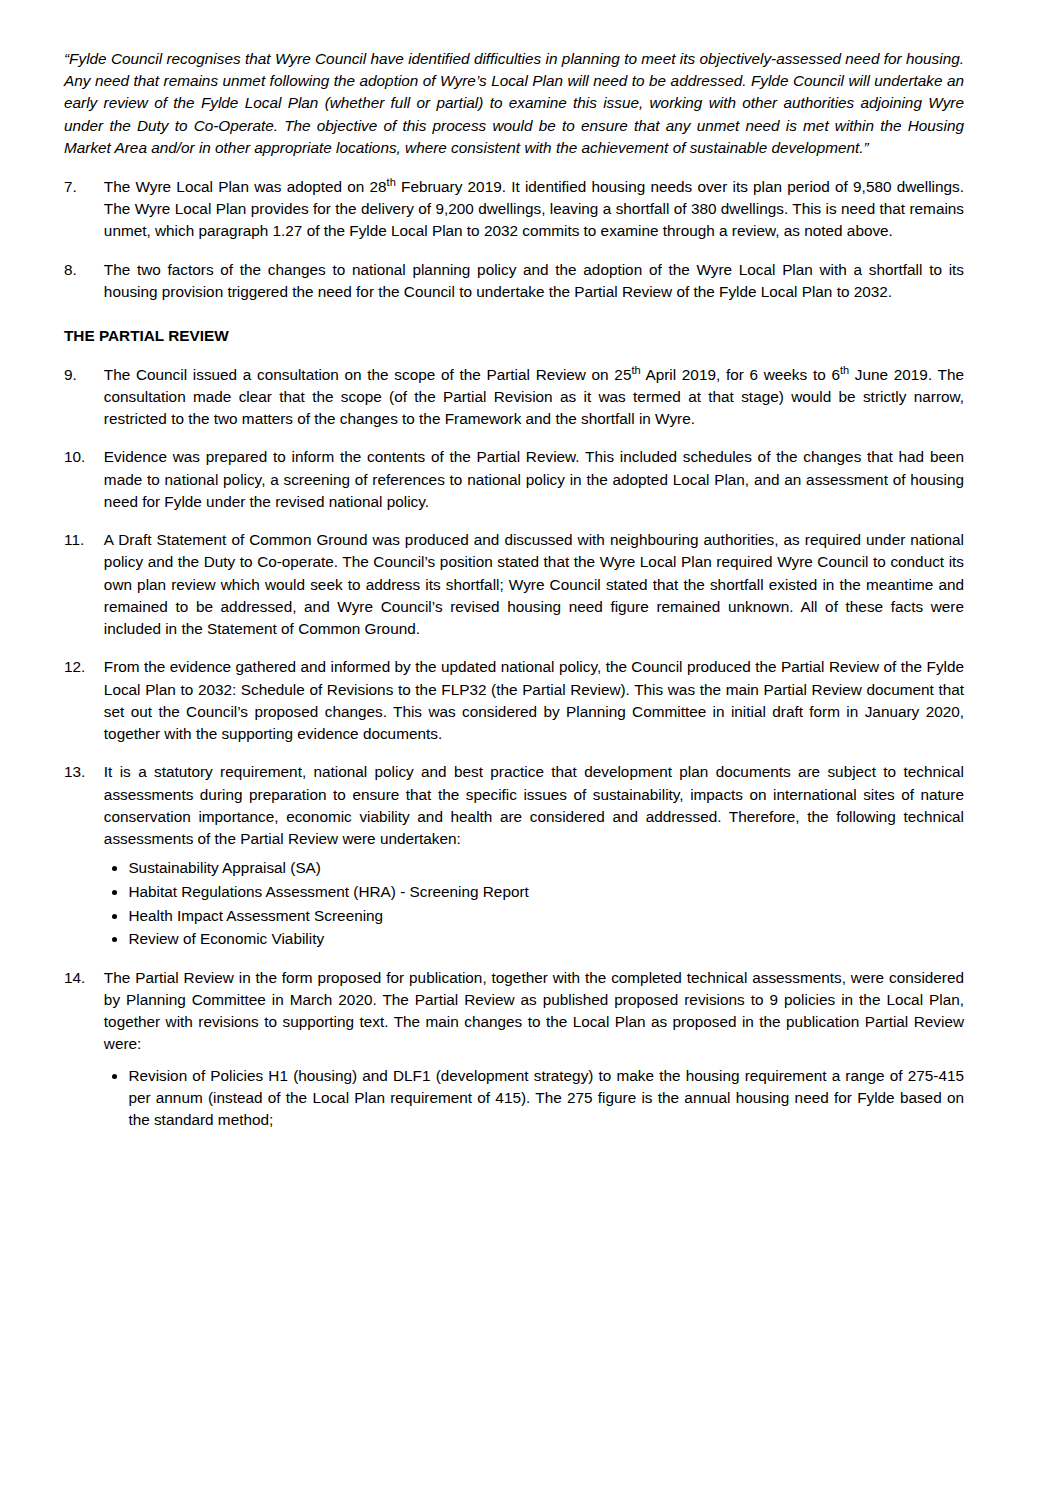“Fylde Council recognises that Wyre Council have identified difficulties in planning to meet its objectively-assessed need for housing. Any need that remains unmet following the adoption of Wyre’s Local Plan will need to be addressed. Fylde Council will undertake an early review of the Fylde Local Plan (whether full or partial) to examine this issue, working with other authorities adjoining Wyre under the Duty to Co-Operate. The objective of this process would be to ensure that any unmet need is met within the Housing Market Area and/or in other appropriate locations, where consistent with the achievement of sustainable development.”
The Wyre Local Plan was adopted on 28th February 2019. It identified housing needs over its plan period of 9,580 dwellings. The Wyre Local Plan provides for the delivery of 9,200 dwellings, leaving a shortfall of 380 dwellings. This is need that remains unmet, which paragraph 1.27 of the Fylde Local Plan to 2032 commits to examine through a review, as noted above.
The two factors of the changes to national planning policy and the adoption of the Wyre Local Plan with a shortfall to its housing provision triggered the need for the Council to undertake the Partial Review of the Fylde Local Plan to 2032.
The Partial Review
The Council issued a consultation on the scope of the Partial Review on 25th April 2019, for 6 weeks to 6th June 2019. The consultation made clear that the scope (of the Partial Revision as it was termed at that stage) would be strictly narrow, restricted to the two matters of the changes to the Framework and the shortfall in Wyre.
Evidence was prepared to inform the contents of the Partial Review. This included schedules of the changes that had been made to national policy, a screening of references to national policy in the adopted Local Plan, and an assessment of housing need for Fylde under the revised national policy.
A Draft Statement of Common Ground was produced and discussed with neighbouring authorities, as required under national policy and the Duty to Co-operate. The Council’s position stated that the Wyre Local Plan required Wyre Council to conduct its own plan review which would seek to address its shortfall; Wyre Council stated that the shortfall existed in the meantime and remained to be addressed, and Wyre Council’s revised housing need figure remained unknown. All of these facts were included in the Statement of Common Ground.
From the evidence gathered and informed by the updated national policy, the Council produced the Partial Review of the Fylde Local Plan to 2032: Schedule of Revisions to the FLP32 (the Partial Review). This was the main Partial Review document that set out the Council’s proposed changes. This was considered by Planning Committee in initial draft form in January 2020, together with the supporting evidence documents.
It is a statutory requirement, national policy and best practice that development plan documents are subject to technical assessments during preparation to ensure that the specific issues of sustainability, impacts on international sites of nature conservation importance, economic viability and health are considered and addressed. Therefore, the following technical assessments of the Partial Review were undertaken:
Sustainability Appraisal (SA)
Habitat Regulations Assessment (HRA) - Screening Report
Health Impact Assessment Screening
Review of Economic Viability
The Partial Review in the form proposed for publication, together with the completed technical assessments, were considered by Planning Committee in March 2020. The Partial Review as published proposed revisions to 9 policies in the Local Plan, together with revisions to supporting text. The main changes to the Local Plan as proposed in the publication Partial Review were:
Revision of Policies H1 (housing) and DLF1 (development strategy) to make the housing requirement a range of 275-415 per annum (instead of the Local Plan requirement of 415). The 275 figure is the annual housing need for Fylde based on the standard method;